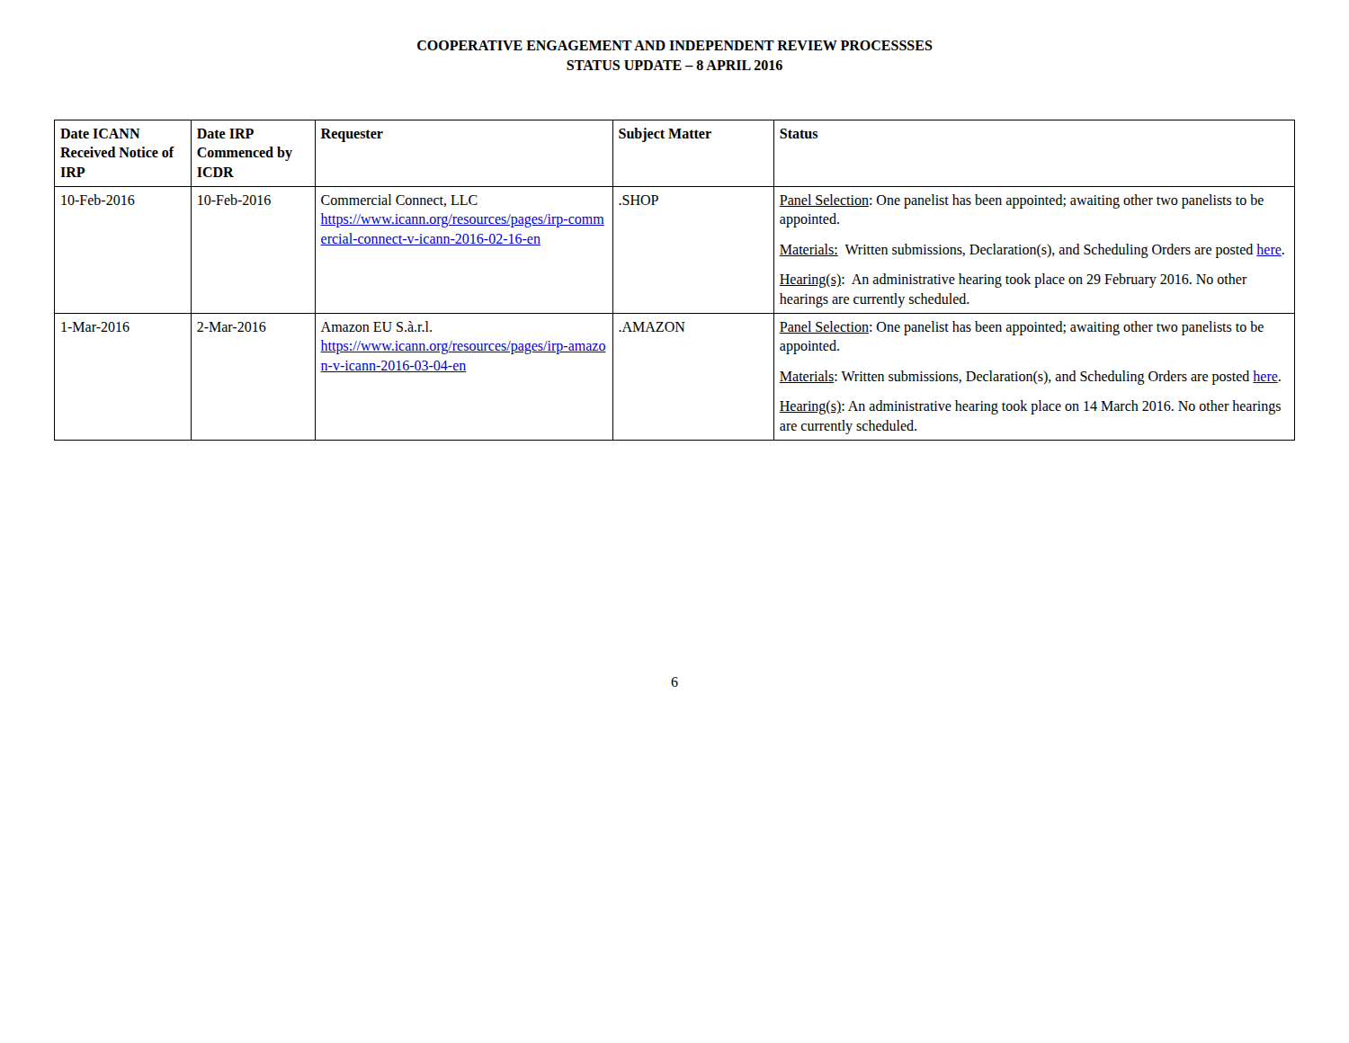Cooperative Engagement and Independent Review Processses
Status Update – 8 April 2016
| Date ICANN Received Notice of IRP | Date IRP Commenced by ICDR | Requester | Subject Matter | Status |
| --- | --- | --- | --- | --- |
| 10-Feb-2016 | 10-Feb-2016 | Commercial Connect, LLC https://www.icann.org/resources/pages/irp-commercial-connect-v-icann-2016-02-16-en | .SHOP | Panel Selection : One panelist has been appointed; awaiting other two panelists to be appointed. Materials: Written submissions, Declaration(s), and Scheduling Orders are posted here . Hearing(s) : An administrative hearing took place on 29 February 2016. No other hearings are currently scheduled. |
| 1-Mar-2016 | 2-Mar-2016 | Amazon EU S.à.r.l. https://www.icann.org/resources/pages/irp-amazon-v-icann-2016-03-04-en | .AMAZON | Panel Selection : One panelist has been appointed; awaiting other two panelists to be appointed. Materials : Written submissions, Declaration(s), and Scheduling Orders are posted here . Hearing(s) : An administrative hearing took place on 14 March 2016. No other hearings are currently scheduled. |
6